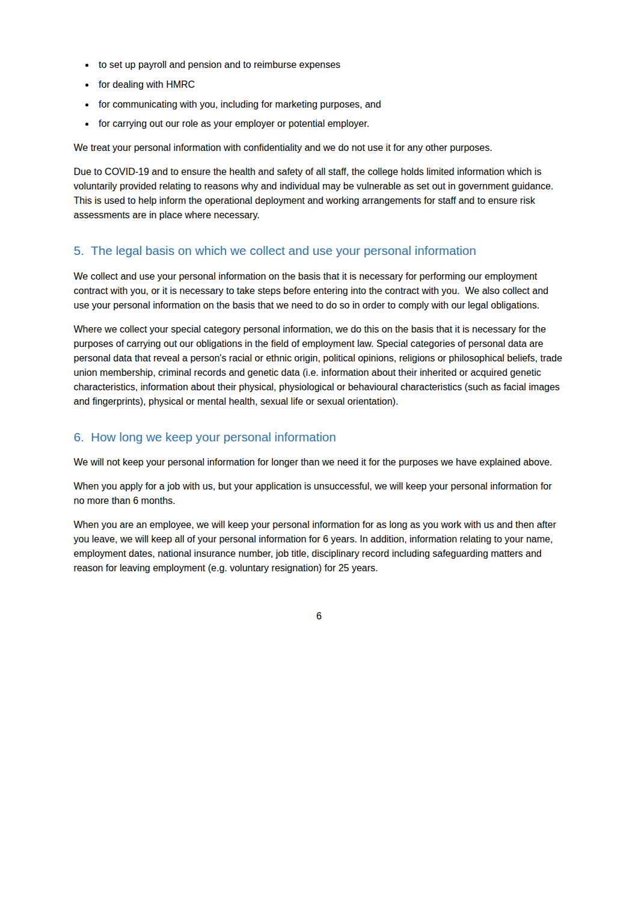to set up payroll and pension and to reimburse expenses
for dealing with HMRC
for communicating with you, including for marketing purposes, and
for carrying out our role as your employer or potential employer.
We treat your personal information with confidentiality and we do not use it for any other purposes.
Due to COVID-19 and to ensure the health and safety of all staff, the college holds limited information which is voluntarily provided relating to reasons why and individual may be vulnerable as set out in government guidance. This is used to help inform the operational deployment and working arrangements for staff and to ensure risk assessments are in place where necessary.
5. The legal basis on which we collect and use your personal information
We collect and use your personal information on the basis that it is necessary for performing our employment contract with you, or it is necessary to take steps before entering into the contract with you. We also collect and use your personal information on the basis that we need to do so in order to comply with our legal obligations.
Where we collect your special category personal information, we do this on the basis that it is necessary for the purposes of carrying out our obligations in the field of employment law. Special categories of personal data are personal data that reveal a person's racial or ethnic origin, political opinions, religions or philosophical beliefs, trade union membership, criminal records and genetic data (i.e. information about their inherited or acquired genetic characteristics, information about their physical, physiological or behavioural characteristics (such as facial images and fingerprints), physical or mental health, sexual life or sexual orientation).
6. How long we keep your personal information
We will not keep your personal information for longer than we need it for the purposes we have explained above.
When you apply for a job with us, but your application is unsuccessful, we will keep your personal information for no more than 6 months.
When you are an employee, we will keep your personal information for as long as you work with us and then after you leave, we will keep all of your personal information for 6 years. In addition, information relating to your name, employment dates, national insurance number, job title, disciplinary record including safeguarding matters and reason for leaving employment (e.g. voluntary resignation) for 25 years.
6